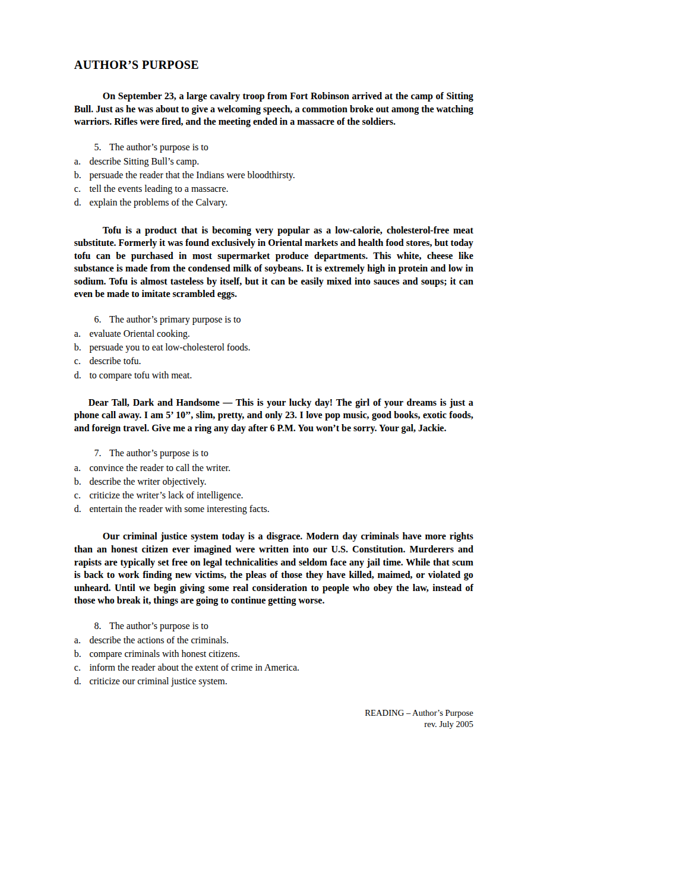AUTHOR’S PURPOSE
On September 23, a large cavalry troop from Fort Robinson arrived at the camp of Sitting Bull. Just as he was about to give a welcoming speech, a commotion broke out among the watching warriors. Rifles were fired, and the meeting ended in a massacre of the soldiers.
5. The author’s purpose is to
a. describe Sitting Bull’s camp.
b. persuade the reader that the Indians were bloodthirsty.
c. tell the events leading to a massacre.
d. explain the problems of the Calvary.
Tofu is a product that is becoming very popular as a low-calorie, cholesterol-free meat substitute. Formerly it was found exclusively in Oriental markets and health food stores, but today tofu can be purchased in most supermarket produce departments. This white, cheese like substance is made from the condensed milk of soybeans. It is extremely high in protein and low in sodium. Tofu is almost tasteless by itself, but it can be easily mixed into sauces and soups; it can even be made to imitate scrambled eggs.
6. The author’s primary purpose is to
a. evaluate Oriental cooking.
b. persuade you to eat low-cholesterol foods.
c. describe tofu.
d. to compare tofu with meat.
Dear Tall, Dark and Handsome — This is your lucky day! The girl of your dreams is just a phone call away. I am 5’ 10’’, slim, pretty, and only 23. I love pop music, good books, exotic foods, and foreign travel. Give me a ring any day after 6 P.M. You won’t be sorry. Your gal, Jackie.
7. The author’s purpose is to
a. convince the reader to call the writer.
b. describe the writer objectively.
c. criticize the writer’s lack of intelligence.
d. entertain the reader with some interesting facts.
Our criminal justice system today is a disgrace. Modern day criminals have more rights than an honest citizen ever imagined were written into our U.S. Constitution. Murderers and rapists are typically set free on legal technicalities and seldom face any jail time. While that scum is back to work finding new victims, the pleas of those they have killed, maimed, or violated go unheard. Until we begin giving some real consideration to people who obey the law, instead of those who break it, things are going to continue getting worse.
8. The author’s purpose is to
a. describe the actions of the criminals.
b. compare criminals with honest citizens.
c. inform the reader about the extent of crime in America.
d. criticize our criminal justice system.
READING – Author’s Purpose
rev. July 2005